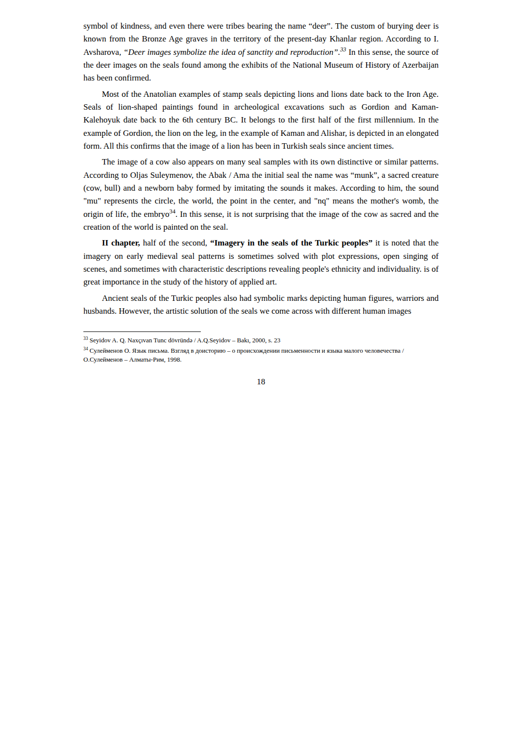symbol of kindness, and even there were tribes bearing the name “deer”. The custom of burying deer is known from the Bronze Age graves in the territory of the present-day Khanlar region. According to I. Avsharova, “Deer images symbolize the idea of sanctity and reproduction”.33 In this sense, the source of the deer images on the seals found among the exhibits of the National Museum of History of Azerbaijan has been confirmed.
Most of the Anatolian examples of stamp seals depicting lions and lions date back to the Iron Age. Seals of lion-shaped paintings found in archeological excavations such as Gordion and Kaman-Kalehoyuk date back to the 6th century BC. It belongs to the first half of the first millennium. In the example of Gordion, the lion on the leg, in the example of Kaman and Alishar, is depicted in an elongated form. All this confirms that the image of a lion has been in Turkish seals since ancient times.
The image of a cow also appears on many seal samples with its own distinctive or similar patterns. According to Oljas Suleymenov, the Abak / Ama the initial seal the name was “munk”, a sacred creature (cow, bull) and a newborn baby formed by imitating the sounds it makes. According to him, the sound "mu" represents the circle, the world, the point in the center, and "nq" means the mother's womb, the origin of life, the embryo34. In this sense, it is not surprising that the image of the cow as sacred and the creation of the world is painted on the seal.
II chapter, half of the second, “Imagery in the seals of the Turkic peoples” it is noted that the imagery on early medieval seal patterns is sometimes solved with plot expressions, open singing of scenes, and sometimes with characteristic descriptions revealing people's ethnicity and individuality. is of great importance in the study of the history of applied art.
Ancient seals of the Turkic peoples also had symbolic marks depicting human figures, warriors and husbands. However, the artistic solution of the seals we come across with different human images
33 Seyidov A. Q. Naxçıvan Tunc dövründə / A.Q.Seyidov – Bakı, 2000, s. 23
34 Сулейменов О. Язык письма. Взгляд в доисторию – о происхождении письменности и языка малого человечества / О.Сулейменов – Алматы-Рим, 1998.
18